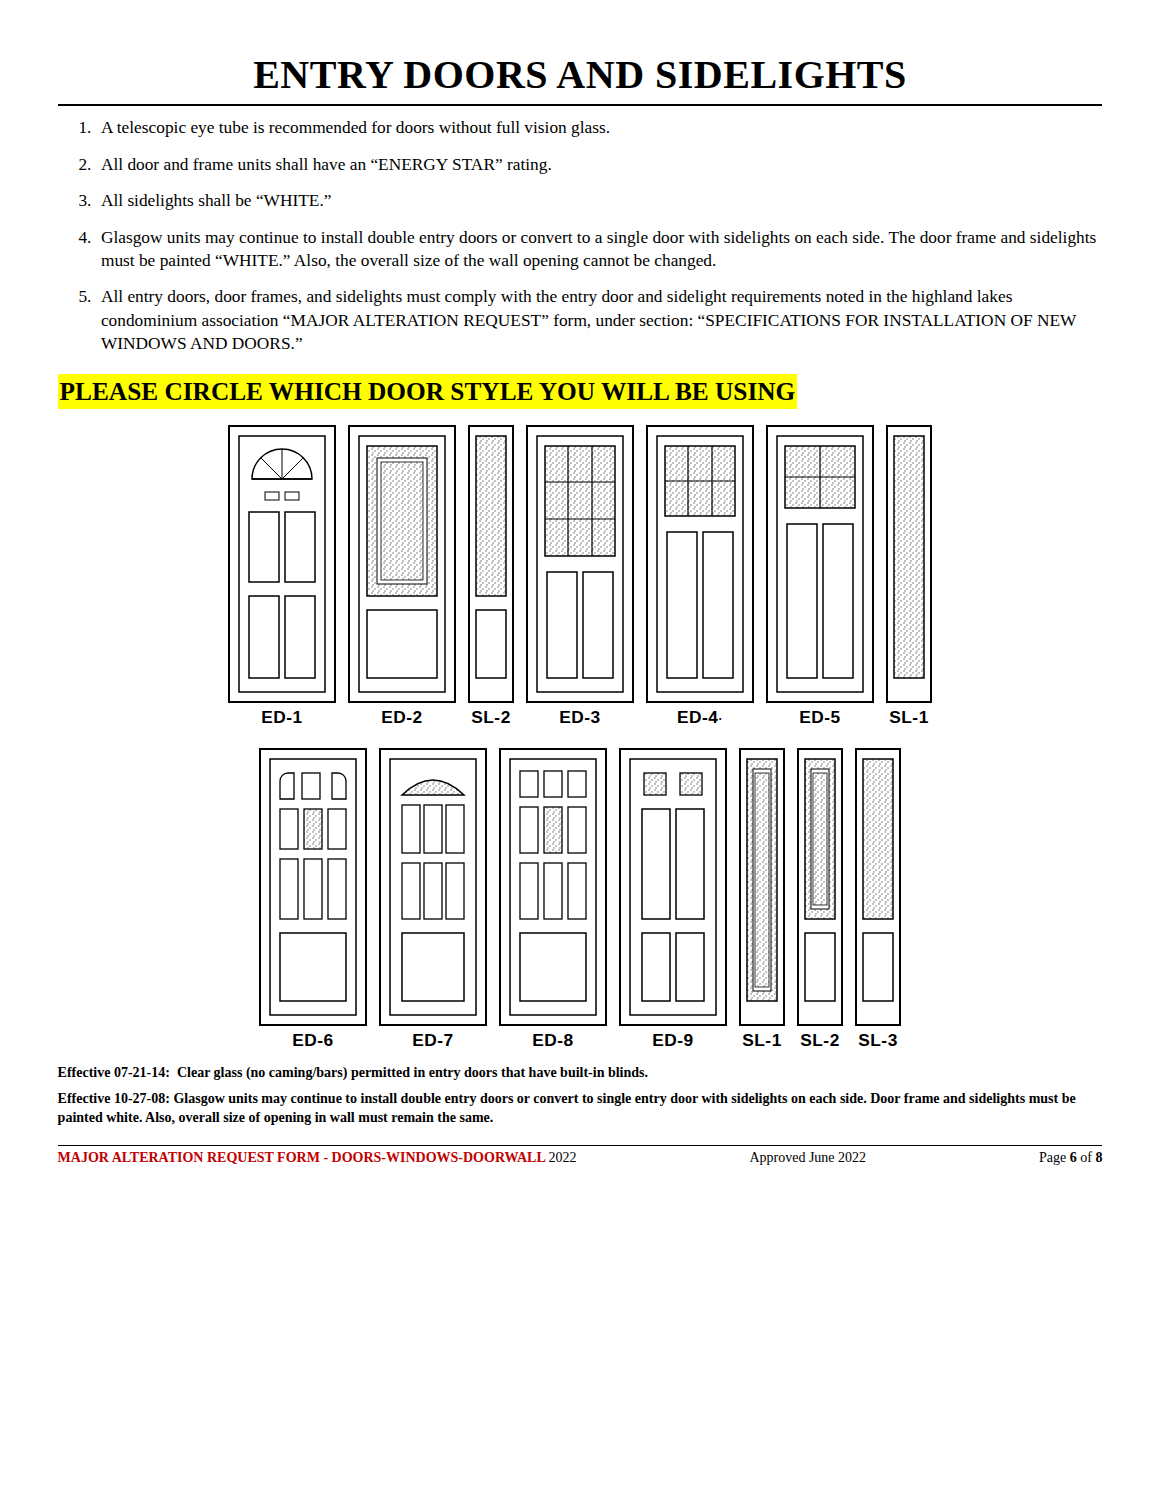ENTRY DOORS AND SIDELIGHTS
A telescopic eye tube is recommended for doors without full vision glass.
All door and frame units shall have an “ENERGY STAR” rating.
All sidelights shall be “WHITE.”
Glasgow units may continue to install double entry doors or convert to a single door with sidelights on each side. The door frame and sidelights must be painted “WHITE.” Also, the overall size of the wall opening cannot be changed.
All entry doors, door frames, and sidelights must comply with the entry door and sidelight requirements noted in the highland lakes condominium association “MAJOR ALTERATION REQUEST” form, under section: “SPECIFICATIONS FOR INSTALLATION OF NEW WINDOWS AND DOORS.”
PLEASE CIRCLE WHICH DOOR STYLE YOU WILL BE USING
ED-1
ED-2
SL-2
ED-3
ED-4·
ED-5
SL-1
ED-6
ED-7
ED-8
ED-9
SL-1
SL-2
SL-3
Effective 07-21-14: Clear glass (no caming/bars) permitted in entry doors that have built-in blinds.
Effective 10-27-08: Glasgow units may continue to install double entry doors or convert to single entry door with sidelights on each side. Door frame and sidelights must be painted white. Also, overall size of opening in wall must remain the same.
MAJOR ALTERATION REQUEST FORM - DOORS-WINDOWS-DOORWALL 2022
Approved June 2022
Page 6 of 8